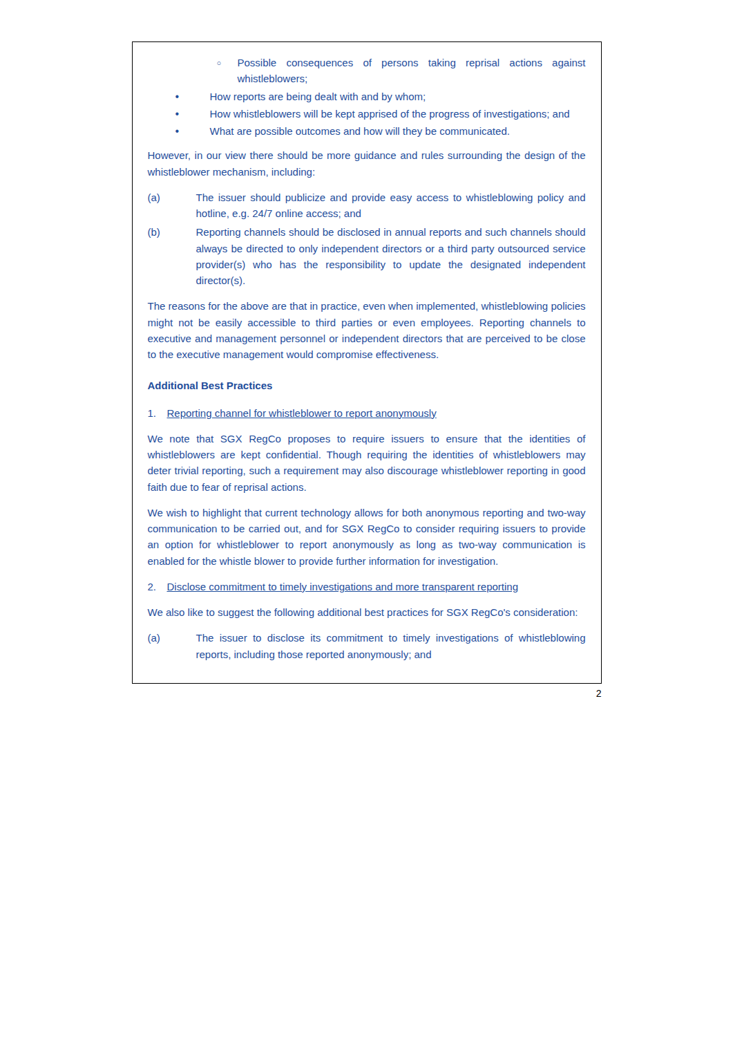Possible consequences of persons taking reprisal actions against whistleblowers;
How reports are being dealt with and by whom;
How whistleblowers will be kept apprised of the progress of investigations; and
What are possible outcomes and how will they be communicated.
However, in our view there should be more guidance and rules surrounding the design of the whistleblower mechanism, including:
(a) The issuer should publicize and provide easy access to whistleblowing policy and hotline, e.g. 24/7 online access; and
(b) Reporting channels should be disclosed in annual reports and such channels should always be directed to only independent directors or a third party outsourced service provider(s) who has the responsibility to update the designated independent director(s).
The reasons for the above are that in practice, even when implemented, whistleblowing policies might not be easily accessible to third parties or even employees. Reporting channels to executive and management personnel or independent directors that are perceived to be close to the executive management would compromise effectiveness.
Additional Best Practices
1. Reporting channel for whistleblower to report anonymously
We note that SGX RegCo proposes to require issuers to ensure that the identities of whistleblowers are kept confidential. Though requiring the identities of whistleblowers may deter trivial reporting, such a requirement may also discourage whistleblower reporting in good faith due to fear of reprisal actions.
We wish to highlight that current technology allows for both anonymous reporting and two-way communication to be carried out, and for SGX RegCo to consider requiring issuers to provide an option for whistleblower to report anonymously as long as two-way communication is enabled for the whistle blower to provide further information for investigation.
2. Disclose commitment to timely investigations and more transparent reporting
We also like to suggest the following additional best practices for SGX RegCo's consideration:
(a) The issuer to disclose its commitment to timely investigations of whistleblowing reports, including those reported anonymously; and
2